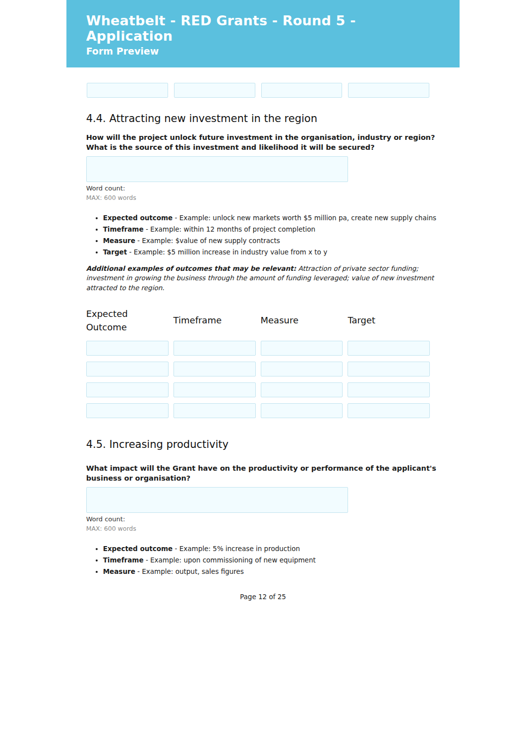Wheatbelt - RED Grants - Round 5 - Application
Form Preview
4.4. Attracting new investment in the region
How will the project unlock future investment in the organisation, industry or region? What is the source of this investment and likelihood it will be secured?
Word count:
MAX: 600 words
Expected outcome - Example: unlock new markets worth $5 million pa, create new supply chains
Timeframe - Example: within 12 months of project completion
Measure - Example: $value of new supply contracts
Target - Example: $5 million increase in industry value from x to y
Additional examples of outcomes that may be relevant: Attraction of private sector funding; investment in growing the business through the amount of funding leveraged; value of new investment attracted to the region.
| Expected Outcome | Timeframe | Measure | Target |
| --- | --- | --- | --- |
4.5. Increasing productivity
What impact will the Grant have on the productivity or performance of the applicant's business or organisation?
Word count:
MAX: 600 words
Expected outcome - Example: 5% increase in production
Timeframe - Example: upon commissioning of new equipment
Measure - Example: output, sales figures
Page 12 of 25